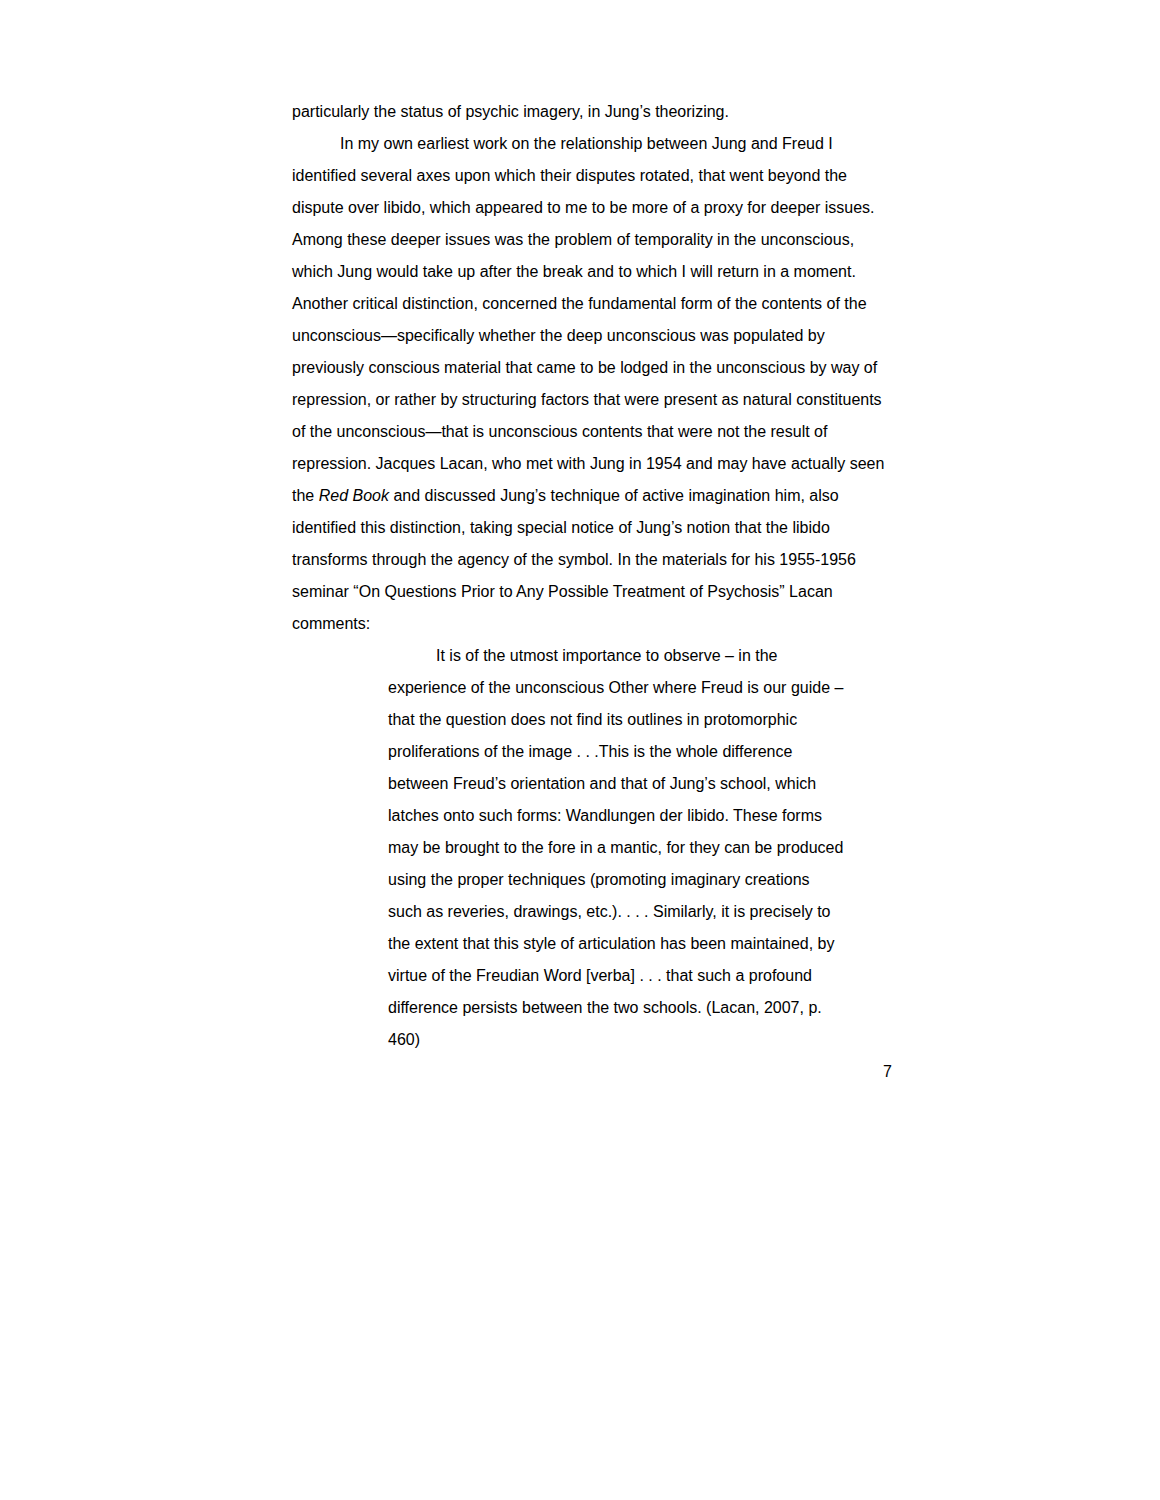particularly the status of psychic imagery, in Jung’s theorizing.
In my own earliest work on the relationship between Jung and Freud I identified several axes upon which their disputes rotated, that went beyond the dispute over libido, which appeared to me to be more of a proxy for deeper issues. Among these deeper issues was the problem of temporality in the unconscious, which Jung would take up after the break and to which I will return in a moment. Another critical distinction, concerned the fundamental form of the contents of the unconscious—specifically whether the deep unconscious was populated by previously conscious material that came to be lodged in the unconscious by way of repression, or rather by structuring factors that were present as natural constituents of the unconscious—that is unconscious contents that were not the result of repression. Jacques Lacan, who met with Jung in 1954 and may have actually seen the Red Book and discussed Jung’s technique of active imagination him, also identified this distinction, taking special notice of Jung’s notion that the libido transforms through the agency of the symbol. In the materials for his 1955-1956 seminar “On Questions Prior to Any Possible Treatment of Psychosis” Lacan comments:
It is of the utmost importance to observe – in the experience of the unconscious Other where Freud is our guide – that the question does not find its outlines in protomorphic proliferations of the image . . .This is the whole difference between Freud’s orientation and that of Jung’s school, which latches onto such forms: Wandlungen der libido. These forms may be brought to the fore in a mantic, for they can be produced using the proper techniques (promoting imaginary creations such as reveries, drawings, etc.). . . . Similarly, it is precisely to the extent that this style of articulation has been maintained, by virtue of the Freudian Word [verba] . . . that such a profound difference persists between the two schools. (Lacan, 2007, p. 460)
7